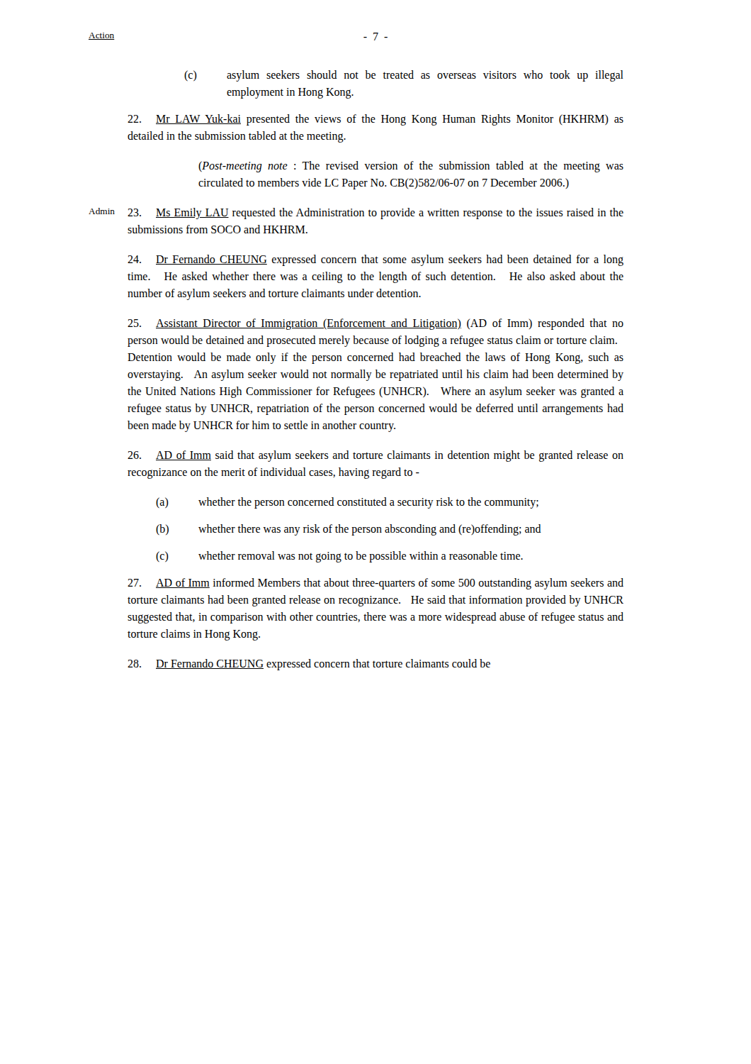Action
- 7 -
(c) asylum seekers should not be treated as overseas visitors who took up illegal employment in Hong Kong.
22. Mr LAW Yuk-kai presented the views of the Hong Kong Human Rights Monitor (HKHRM) as detailed in the submission tabled at the meeting.
(Post-meeting note : The revised version of the submission tabled at the meeting was circulated to members vide LC Paper No. CB(2)582/06-07 on 7 December 2006.)
Admin 23. Ms Emily LAU requested the Administration to provide a written response to the issues raised in the submissions from SOCO and HKHRM.
24. Dr Fernando CHEUNG expressed concern that some asylum seekers had been detained for a long time. He asked whether there was a ceiling to the length of such detention. He also asked about the number of asylum seekers and torture claimants under detention.
25. Assistant Director of Immigration (Enforcement and Litigation) (AD of Imm) responded that no person would be detained and prosecuted merely because of lodging a refugee status claim or torture claim. Detention would be made only if the person concerned had breached the laws of Hong Kong, such as overstaying. An asylum seeker would not normally be repatriated until his claim had been determined by the United Nations High Commissioner for Refugees (UNHCR). Where an asylum seeker was granted a refugee status by UNHCR, repatriation of the person concerned would be deferred until arrangements had been made by UNHCR for him to settle in another country.
26. AD of Imm said that asylum seekers and torture claimants in detention might be granted release on recognizance on the merit of individual cases, having regard to -
(a) whether the person concerned constituted a security risk to the community;
(b) whether there was any risk of the person absconding and (re)offending; and
(c) whether removal was not going to be possible within a reasonable time.
27. AD of Imm informed Members that about three-quarters of some 500 outstanding asylum seekers and torture claimants had been granted release on recognizance. He said that information provided by UNHCR suggested that, in comparison with other countries, there was a more widespread abuse of refugee status and torture claims in Hong Kong.
28. Dr Fernando CHEUNG expressed concern that torture claimants could be